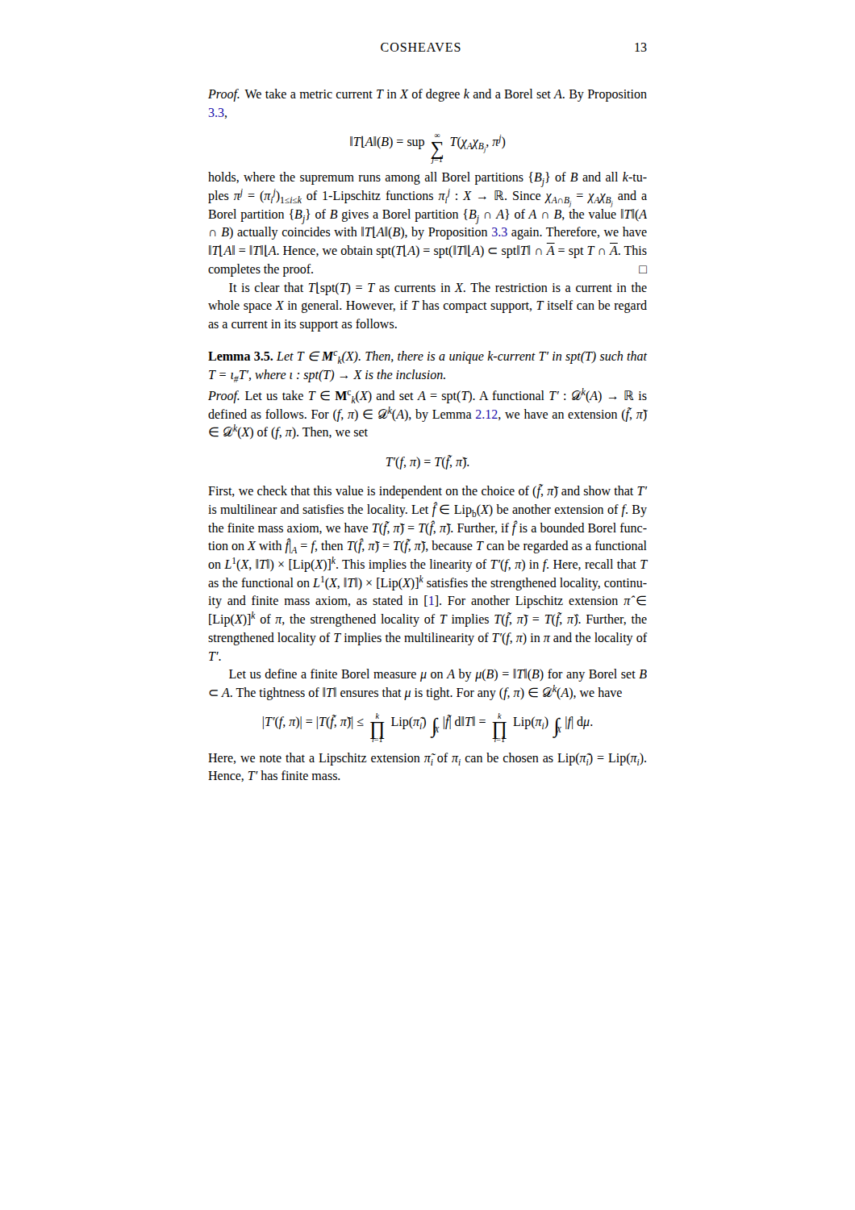COSHEAVES 13
We take a metric current T in X of degree k and a Borel set A. By Proposition 3.3,
‖T⌊A‖(B) = sup ∑∞j=1 T(χAχBj, πj)
holds, where the supremum runs among all Borel partitions {Bj} of B and all k-tuples πj = (πij)1≤i≤k of 1-Lipschitz functions πij : X → ℝ. Since χA∩Bj = χAχBj and a Borel partition {Bj} of B gives a Borel partition {Bj ∩ A} of A ∩ B, the value ‖T‖(A ∩ B) actually coincides with ‖T⌊A‖(B), by Proposition 3.3 again. Therefore, we have ‖T⌊A‖ = ‖T‖⌊A. Hence, we obtain spt(T⌊A) = spt(‖T‖⌊A) ⊂ spt‖T‖ ∩ A = spt T ∩ A. This completes the proof. □
It is clear that T⌊spt(T) = T as currents in X. The restriction is a current in the whole space X in general. However, if T has compact support, T itself can be regard as a current in its support as follows.
Lemma 3.5. Let T ∈ Mck(X). Then, there is a unique k-current T′ in spt(T) such that T = ι#T′, where ι : spt(T) → X is the inclusion.
Let us take T ∈ Mck(X) and set A = spt(T). A functional T′ : 𝒟k(A) → ℝ is defined as follows. For (f, π) ∈ 𝒟k(A), by Lemma 2.12, we have an extension (f̃, π̃) ∈ 𝒟k(X) of (f, π). Then, we set
T′(f, π) = T(f̃, π̃).
First, we check that this value is independent on the choice of (f̃, π̃) and show that T′ is multilinear and satisfies the locality. Let f̂ ∈ Lipb(X) be another extension of f. By the finite mass axiom, we have T(f̃, π̃) = T(f̂, π̃). Further, if f̂ is a bounded Borel function on X with f̂|A = f, then T(f̂, π̃) = T(f̃, π̃), because T can be regarded as a functional on L1(X, ‖T‖) × [Lip(X)]k. This implies the linearity of T′(f, π) in f. Here, recall that T as the functional on L1(X, ‖T‖) × [Lip(X)]k satisfies the strengthened locality, continuity and finite mass axiom, as stated in [1]. For another Lipschitz extension π̂ ∈ [Lip(X)]k of π, the strengthened locality of T implies T(f̃, π̃) = T(f̃, π̂). Further, the strengthened locality of T implies the multilinearity of T′(f, π) in π and the locality of T′.
Let us define a finite Borel measure μ on A by μ(B) = ‖T‖(B) for any Borel set B ⊂ A. The tightness of ‖T‖ ensures that μ is tight. For any (f, π) ∈ 𝒟k(A), we have
|T′(f, π)| = |T(f̃, π̃)| ≤ ∏ki=1 Lip(π̃i) ∫X |f̃| d‖T‖ = ∏ki=1 Lip(πi) ∫X |f| dμ.
Here, we note that a Lipschitz extension π̃i of πi can be chosen as Lip(π̃i) = Lip(πi). Hence, T′ has finite mass.